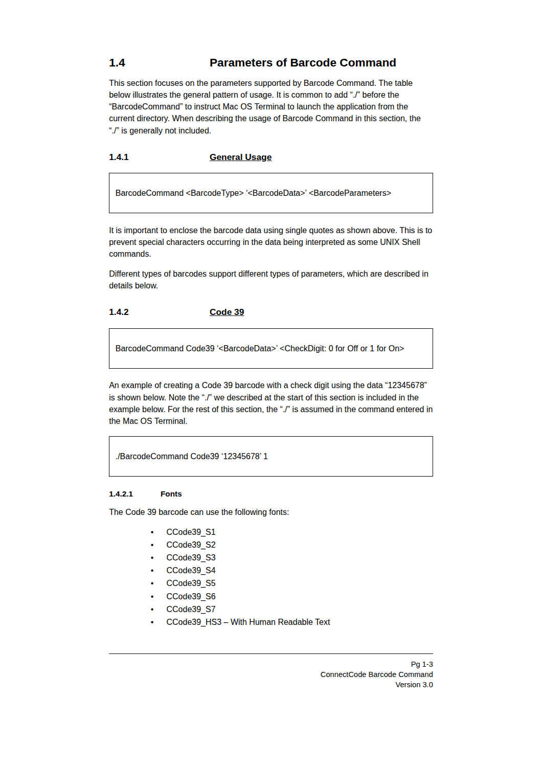1.4 Parameters of Barcode Command
This section focuses on the parameters supported by Barcode Command. The table below illustrates the general pattern of usage. It is common to add “./” before the “BarcodeCommand” to instruct Mac OS Terminal to launch the application from the current directory. When describing the usage of Barcode Command in this section, the “./” is generally not included.
1.4.1 General Usage
BarcodeCommand <BarcodeType> ‘<BarcodeData>’ <BarcodeParameters>
It is important to enclose the barcode data using single quotes as shown above. This is to prevent special characters occurring in the data being interpreted as some UNIX Shell commands.
Different types of barcodes support different types of parameters, which are described in details below.
1.4.2 Code 39
BarcodeCommand Code39 ‘<BarcodeData>’ <CheckDigit: 0 for Off or 1 for On>
An example of creating a Code 39 barcode with a check digit using the data “12345678” is shown below. Note the “./” we described at the start of this section is included in the example below. For the rest of this section, the “./” is assumed in the command entered in the Mac OS Terminal.
./BarcodeCommand Code39 ‘12345678’ 1
1.4.2.1 Fonts
The Code 39 barcode can use the following fonts:
CCode39_S1
CCode39_S2
CCode39_S3
CCode39_S4
CCode39_S5
CCode39_S6
CCode39_S7
CCode39_HS3 – With Human Readable Text
Pg 1-3
ConnectCode Barcode Command
Version 3.0